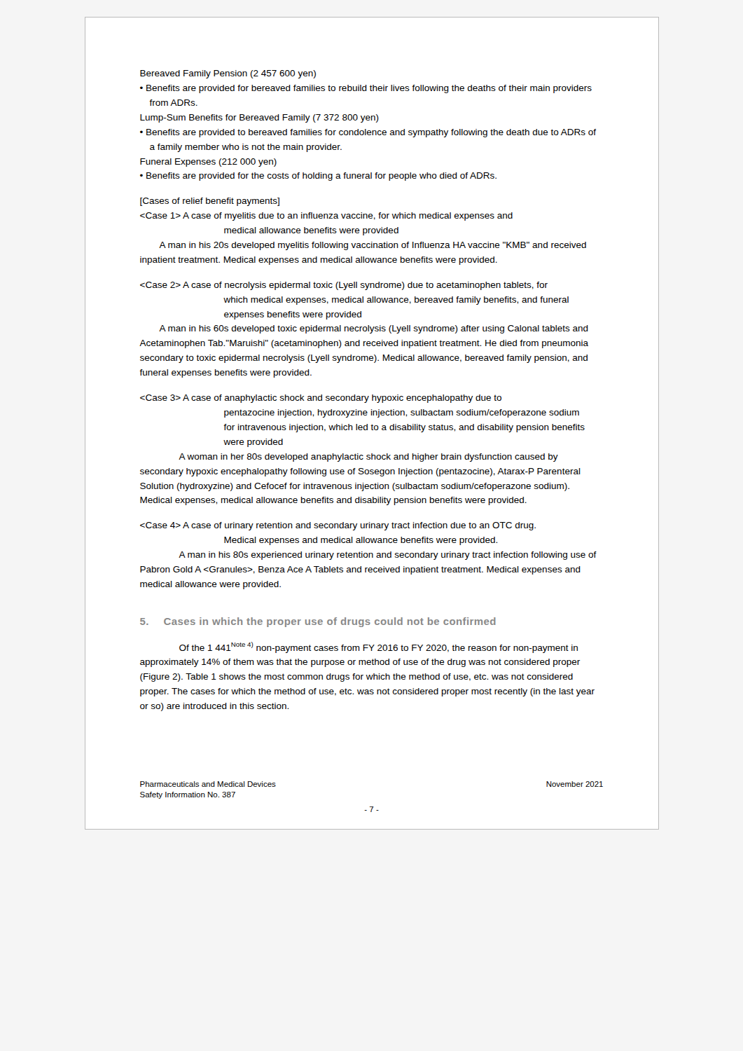Bereaved Family Pension (2 457 600 yen)
• Benefits are provided for bereaved families to rebuild their lives following the deaths of their main providers from ADRs.
Lump-Sum Benefits for Bereaved Family (7 372 800 yen)
• Benefits are provided to bereaved families for condolence and sympathy following the death due to ADRs of a family member who is not the main provider.
Funeral Expenses (212 000 yen)
• Benefits are provided for the costs of holding a funeral for people who died of ADRs.
[Cases of relief benefit payments]
<Case 1> A case of myelitis due to an influenza vaccine, for which medical expenses and medical allowance benefits were provided
A man in his 20s developed myelitis following vaccination of Influenza HA vaccine "KMB" and received inpatient treatment. Medical expenses and medical allowance benefits were provided.
<Case 2> A case of necrolysis epidermal toxic (Lyell syndrome) due to acetaminophen tablets, for which medical expenses, medical allowance, bereaved family benefits, and funeral expenses benefits were provided
A man in his 60s developed toxic epidermal necrolysis (Lyell syndrome) after using Calonal tablets and Acetaminophen Tab."Maruishi" (acetaminophen) and received inpatient treatment. He died from pneumonia secondary to toxic epidermal necrolysis (Lyell syndrome). Medical allowance, bereaved family pension, and funeral expenses benefits were provided.
<Case 3> A case of anaphylactic shock and secondary hypoxic encephalopathy due to pentazocine injection, hydroxyzine injection, sulbactam sodium/cefoperazone sodium for intravenous injection, which led to a disability status, and disability pension benefits were provided
A woman in her 80s developed anaphylactic shock and higher brain dysfunction caused by secondary hypoxic encephalopathy following use of Sosegon Injection (pentazocine), Atarax-P Parenteral Solution (hydroxyzine) and Cefocef for intravenous injection (sulbactam sodium/cefoperazone sodium). Medical expenses, medical allowance benefits and disability pension benefits were provided.
<Case 4> A case of urinary retention and secondary urinary tract infection due to an OTC drug. Medical expenses and medical allowance benefits were provided.
A man in his 80s experienced urinary retention and secondary urinary tract infection following use of Pabron Gold A <Granules>, Benza Ace A Tablets and received inpatient treatment. Medical expenses and medical allowance were provided.
5. Cases in which the proper use of drugs could not be confirmed
Of the 1 441Note 4) non-payment cases from FY 2016 to FY 2020, the reason for non-payment in approximately 14% of them was that the purpose or method of use of the drug was not considered proper (Figure 2). Table 1 shows the most common drugs for which the method of use, etc. was not considered proper. The cases for which the method of use, etc. was not considered proper most recently (in the last year or so) are introduced in this section.
November 2021 Pharmaceuticals and Medical Devices
Safety Information No. 387
- 7 -